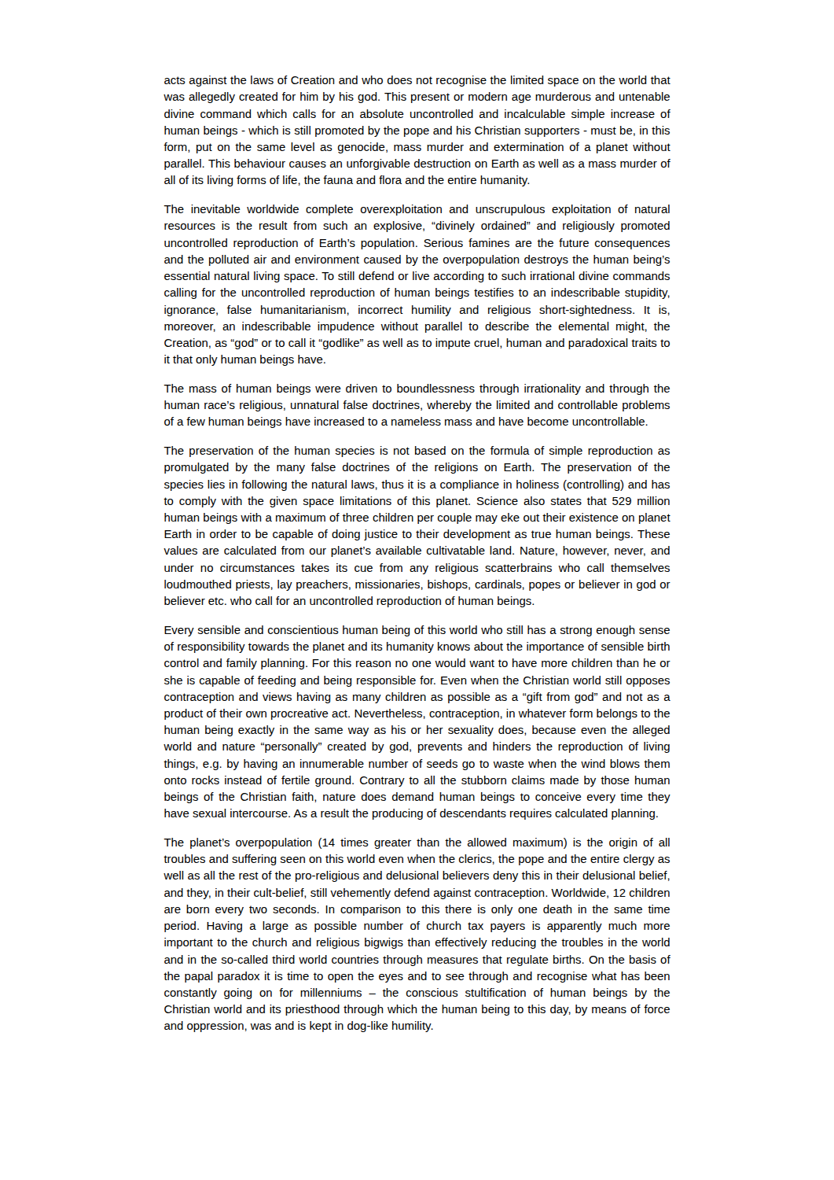acts against the laws of Creation and who does not recognise the limited space on the world that was allegedly created for him by his god. This present or modern age murderous and untenable divine command which calls for an absolute uncontrolled and incalculable simple increase of human beings - which is still promoted by the pope and his Christian supporters - must be, in this form, put on the same level as genocide, mass murder and extermination of a planet without parallel. This behaviour causes an unforgivable destruction on Earth as well as a mass murder of all of its living forms of life, the fauna and flora and the entire humanity.
The inevitable worldwide complete overexploitation and unscrupulous exploitation of natural resources is the result from such an explosive, “divinely ordained” and religiously promoted uncontrolled reproduction of Earth’s population. Serious famines are the future consequences and the polluted air and environment caused by the overpopulation destroys the human being’s essential natural living space. To still defend or live according to such irrational divine commands calling for the uncontrolled reproduction of human beings testifies to an indescribable stupidity, ignorance, false humanitarianism, incorrect humility and religious short-sightedness. It is, moreover, an indescribable impudence without parallel to describe the elemental might, the Creation, as “god” or to call it “godlike” as well as to impute cruel, human and paradoxical traits to it that only human beings have.
The mass of human beings were driven to boundlessness through irrationality and through the human race’s religious, unnatural false doctrines, whereby the limited and controllable problems of a few human beings have increased to a nameless mass and have become uncontrollable.
The preservation of the human species is not based on the formula of simple reproduction as promulgated by the many false doctrines of the religions on Earth. The preservation of the species lies in following the natural laws, thus it is a compliance in holiness (controlling) and has to comply with the given space limitations of this planet. Science also states that 529 million human beings with a maximum of three children per couple may eke out their existence on planet Earth in order to be capable of doing justice to their development as true human beings. These values are calculated from our planet’s available cultivatable land. Nature, however, never, and under no circumstances takes its cue from any religious scatterbrains who call themselves loudmouthed priests, lay preachers, missionaries, bishops, cardinals, popes or believer in god or believer etc. who call for an uncontrolled reproduction of human beings.
Every sensible and conscientious human being of this world who still has a strong enough sense of responsibility towards the planet and its humanity knows about the importance of sensible birth control and family planning. For this reason no one would want to have more children than he or she is capable of feeding and being responsible for. Even when the Christian world still opposes contraception and views having as many children as possible as a “gift from god” and not as a product of their own procreative act. Nevertheless, contraception, in whatever form belongs to the human being exactly in the same way as his or her sexuality does, because even the alleged world and nature “personally” created by god, prevents and hinders the reproduction of living things, e.g. by having an innumerable number of seeds go to waste when the wind blows them onto rocks instead of fertile ground. Contrary to all the stubborn claims made by those human beings of the Christian faith, nature does demand human beings to conceive every time they have sexual intercourse. As a result the producing of descendants requires calculated planning.
The planet’s overpopulation (14 times greater than the allowed maximum) is the origin of all troubles and suffering seen on this world even when the clerics, the pope and the entire clergy as well as all the rest of the pro-religious and delusional believers deny this in their delusional belief, and they, in their cult-belief, still vehemently defend against contraception. Worldwide, 12 children are born every two seconds. In comparison to this there is only one death in the same time period. Having a large as possible number of church tax payers is apparently much more important to the church and religious bigwigs than effectively reducing the troubles in the world and in the so-called third world countries through measures that regulate births. On the basis of the papal paradox it is time to open the eyes and to see through and recognise what has been constantly going on for millenniums – the conscious stultification of human beings by the Christian world and its priesthood through which the human being to this day, by means of force and oppression, was and is kept in dog-like humility.